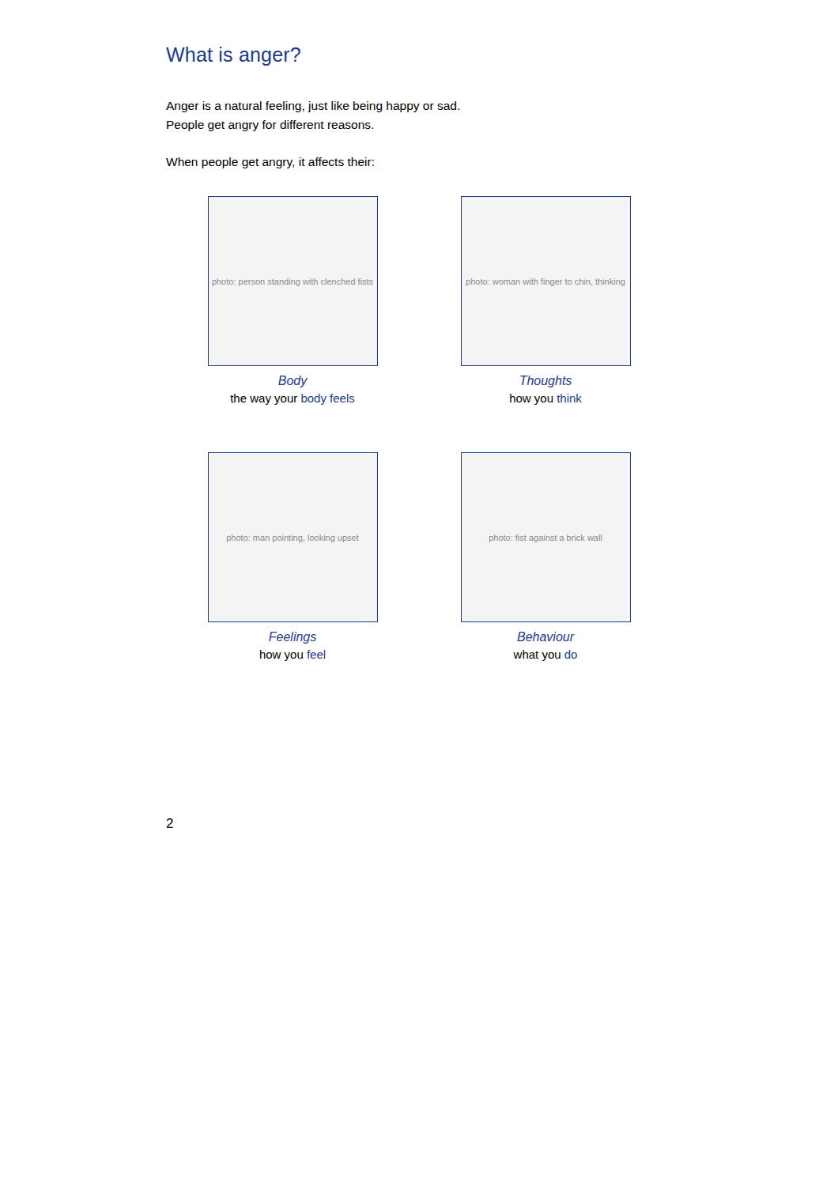What is anger?
Anger is a natural feeling, just like being happy or sad.
People get angry for different reasons.
When people get angry, it affects their:
| photo: person standing with clenched fists Body the way your body feels | photo: woman with finger to chin, thinking Thoughts how you think |
| photo: man pointing, looking upset Feelings how you feel | photo: fist against a brick wall Behaviour what you do |
2